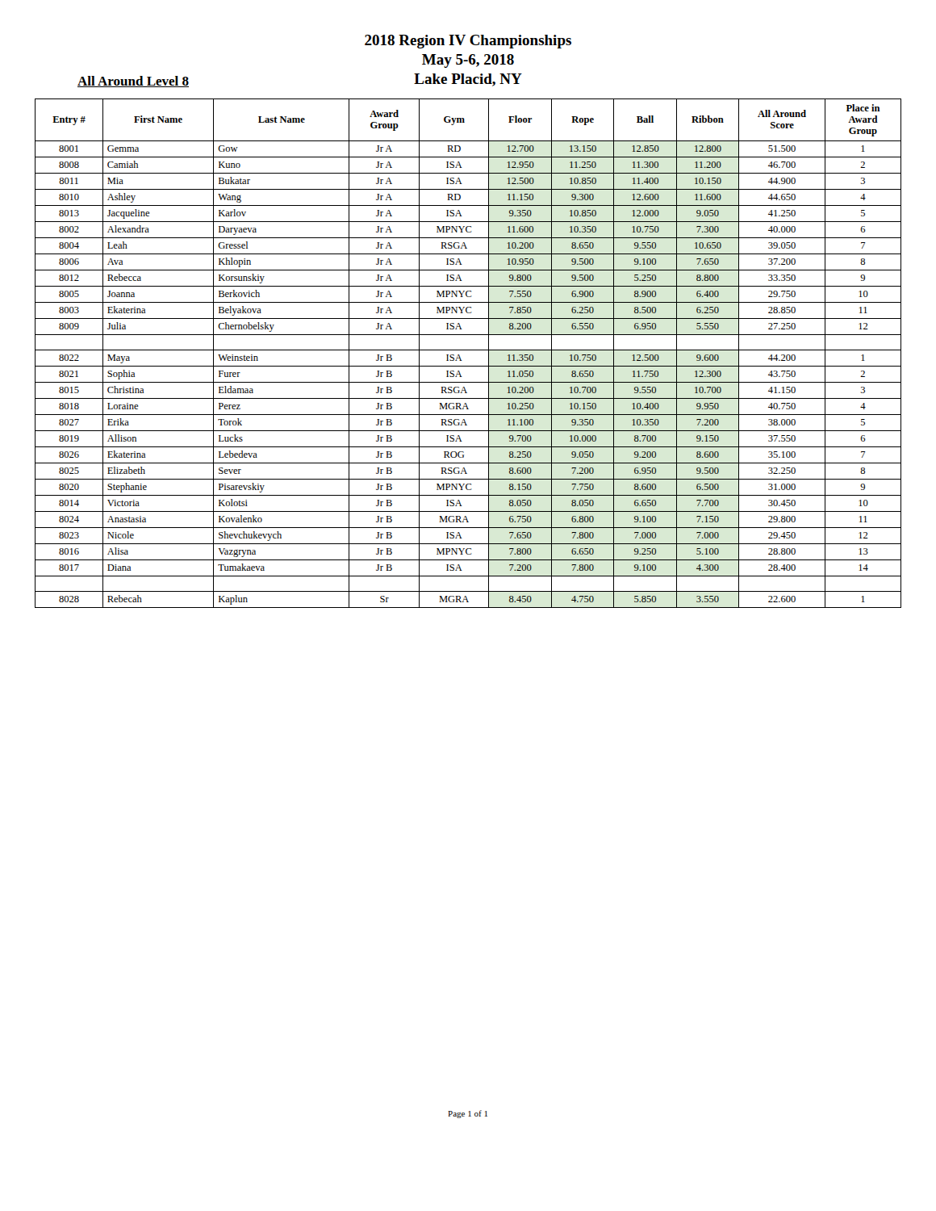2018 Region IV Championships May 5-6, 2018 Lake Placid, NY All Around Level 8
| Entry # | First Name | Last Name | Award Group | Gym | Floor | Rope | Ball | Ribbon | All Around Score | Place in Award Group |
| --- | --- | --- | --- | --- | --- | --- | --- | --- | --- | --- |
| 8001 | Gemma | Gow | Jr A | RD | 12.700 | 13.150 | 12.850 | 12.800 | 51.500 | 1 |
| 8008 | Camiah | Kuno | Jr A | ISA | 12.950 | 11.250 | 11.300 | 11.200 | 46.700 | 2 |
| 8011 | Mia | Bukatar | Jr A | ISA | 12.500 | 10.850 | 11.400 | 10.150 | 44.900 | 3 |
| 8010 | Ashley | Wang | Jr A | RD | 11.150 | 9.300 | 12.600 | 11.600 | 44.650 | 4 |
| 8013 | Jacqueline | Karlov | Jr A | ISA | 9.350 | 10.850 | 12.000 | 9.050 | 41.250 | 5 |
| 8002 | Alexandra | Daryaeva | Jr A | MPNYC | 11.600 | 10.350 | 10.750 | 7.300 | 40.000 | 6 |
| 8004 | Leah | Gressel | Jr A | RSGA | 10.200 | 8.650 | 9.550 | 10.650 | 39.050 | 7 |
| 8006 | Ava | Khlopin | Jr A | ISA | 10.950 | 9.500 | 9.100 | 7.650 | 37.200 | 8 |
| 8012 | Rebecca | Korsunskiy | Jr A | ISA | 9.800 | 9.500 | 5.250 | 8.800 | 33.350 | 9 |
| 8005 | Joanna | Berkovich | Jr A | MPNYC | 7.550 | 6.900 | 8.900 | 6.400 | 29.750 | 10 |
| 8003 | Ekaterina | Belyakova | Jr A | MPNYC | 7.850 | 6.250 | 8.500 | 6.250 | 28.850 | 11 |
| 8009 | Julia | Chernobelsky | Jr A | ISA | 8.200 | 6.550 | 6.950 | 5.550 | 27.250 | 12 |
| 8022 | Maya | Weinstein | Jr B | ISA | 11.350 | 10.750 | 12.500 | 9.600 | 44.200 | 1 |
| 8021 | Sophia | Furer | Jr B | ISA | 11.050 | 8.650 | 11.750 | 12.300 | 43.750 | 2 |
| 8015 | Christina | Eldamaa | Jr B | RSGA | 10.200 | 10.700 | 9.550 | 10.700 | 41.150 | 3 |
| 8018 | Loraine | Perez | Jr B | MGRA | 10.250 | 10.150 | 10.400 | 9.950 | 40.750 | 4 |
| 8027 | Erika | Torok | Jr B | RSGA | 11.100 | 9.350 | 10.350 | 7.200 | 38.000 | 5 |
| 8019 | Allison | Lucks | Jr B | ISA | 9.700 | 10.000 | 8.700 | 9.150 | 37.550 | 6 |
| 8026 | Ekaterina | Lebedeva | Jr B | ROG | 8.250 | 9.050 | 9.200 | 8.600 | 35.100 | 7 |
| 8025 | Elizabeth | Sever | Jr B | RSGA | 8.600 | 7.200 | 6.950 | 9.500 | 32.250 | 8 |
| 8020 | Stephanie | Pisarevskiy | Jr B | MPNYC | 8.150 | 7.750 | 8.600 | 6.500 | 31.000 | 9 |
| 8014 | Victoria | Kolotsi | Jr B | ISA | 8.050 | 8.050 | 6.650 | 7.700 | 30.450 | 10 |
| 8024 | Anastasia | Kovalenko | Jr B | MGRA | 6.750 | 6.800 | 9.100 | 7.150 | 29.800 | 11 |
| 8023 | Nicole | Shevchukevych | Jr B | ISA | 7.650 | 7.800 | 7.000 | 7.000 | 29.450 | 12 |
| 8016 | Alisa | Vazgryna | Jr B | MPNYC | 7.800 | 6.650 | 9.250 | 5.100 | 28.800 | 13 |
| 8017 | Diana | Tumakaeva | Jr B | ISA | 7.200 | 7.800 | 9.100 | 4.300 | 28.400 | 14 |
| 8028 | Rebecah | Kaplun | Sr | MGRA | 8.450 | 4.750 | 5.850 | 3.550 | 22.600 | 1 |
Page 1 of 1